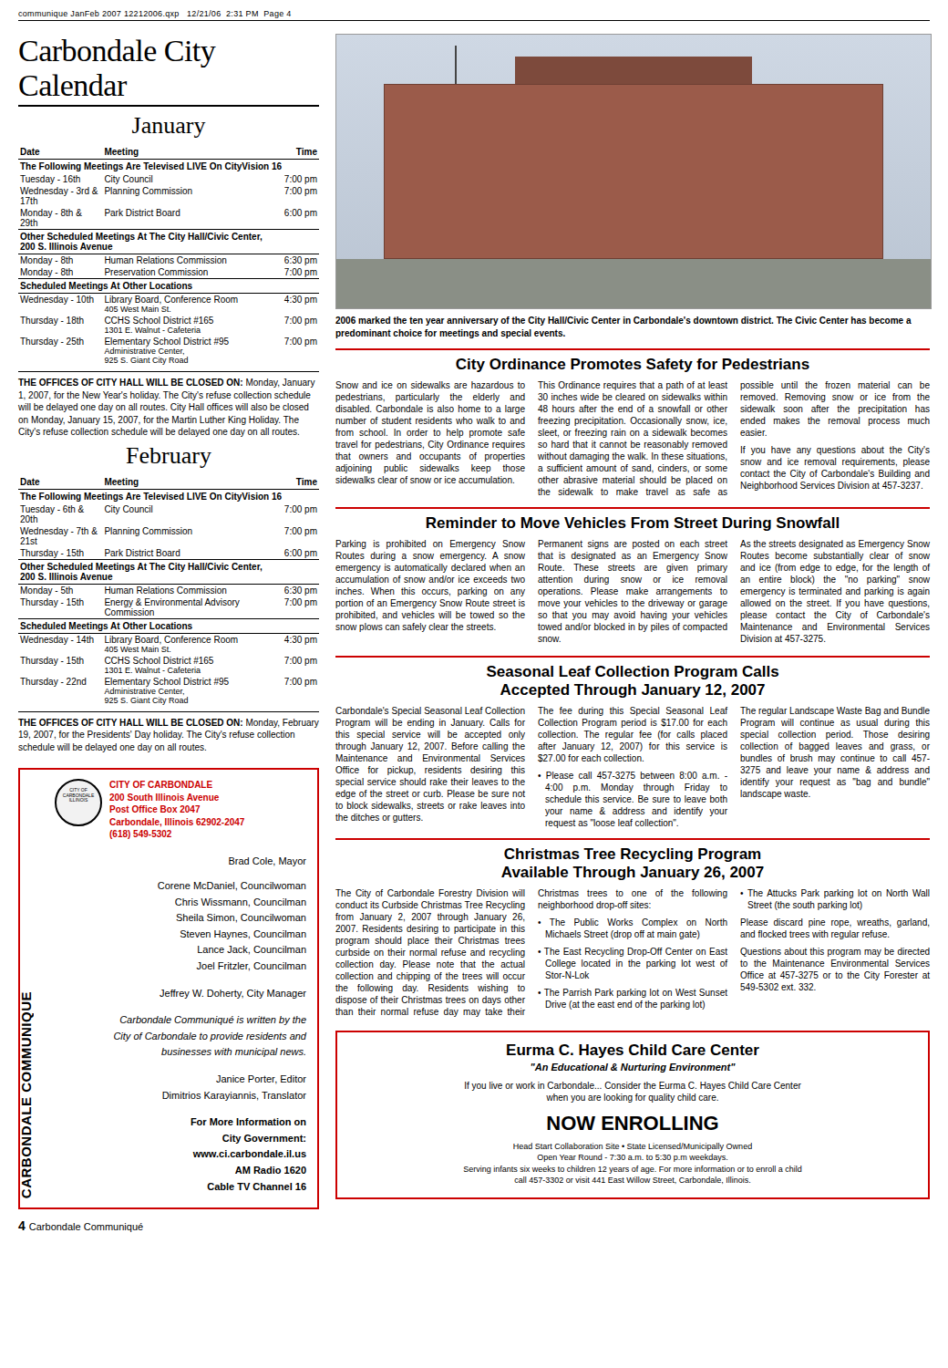communique JanFeb 2007 12212006.qxp 12/21/06 2:31 PM Page 4
Carbondale City Calendar
January
| Date | Meeting | Time |
| --- | --- | --- |
| The Following Meetings Are Televised LIVE On CityVision 16 |
| Tuesday - 16th | City Council | 7:00 pm |
| Wednesday - 3rd & 17th | Planning Commission | 7:00 pm |
| Monday - 8th & 29th | Park District Board | 6:00 pm |
| Other Scheduled Meetings At The City Hall/Civic Center, 200 S. Illinois Avenue |
| Monday - 8th | Human Relations Commission | 6:30 pm |
| Monday - 8th | Preservation Commission | 7:00 pm |
| Scheduled Meetings At Other Locations |
| Wednesday - 10th | Library Board, Conference Room 405 West Main St. | 4:30 pm |
| Thursday - 18th | CCHS School District #165 1301 E. Walnut - Cafeteria | 7:00 pm |
| Thursday - 25th | Elementary School District #95 Administrative Center, 925 S. Giant City Road | 7:00 pm |
THE OFFICES OF CITY HALL WILL BE CLOSED ON: Monday, January 1, 2007, for the New Year's holiday. The City's refuse collection schedule will be delayed one day on all routes. City Hall offices will also be closed on Monday, January 15, 2007, for the Martin Luther King Holiday. The City's refuse collection schedule will be delayed one day on all routes.
February
| Date | Meeting | Time |
| --- | --- | --- |
| The Following Meetings Are Televised LIVE On CityVision 16 |
| Tuesday - 6th & 20th | City Council | 7:00 pm |
| Wednesday - 7th & 21st | Planning Commission | 7:00 pm |
| Thursday - 15th | Park District Board | 6:00 pm |
| Other Scheduled Meetings At The City Hall/Civic Center, 200 S. Illinois Avenue |
| Monday - 5th | Human Relations Commission | 6:30 pm |
| Thursday - 15th | Energy & Environmental Advisory Commission | 7:00 pm |
| Scheduled Meetings At Other Locations |
| Wednesday - 14th | Library Board, Conference Room 405 West Main St. | 4:30 pm |
| Thursday - 15th | CCHS School District #165 1301 E. Walnut - Cafeteria | 7:00 pm |
| Thursday - 22nd | Elementary School District #95 Administrative Center, 925 S. Giant City Road | 7:00 pm |
THE OFFICES OF CITY HALL WILL BE CLOSED ON: Monday, February 19, 2007, for the Presidents' Day holiday. The City's refuse collection schedule will be delayed one day on all routes.
CARBONDALE COMMUNIQUE
CITY OF
CARBONDALE
ILLINOIS
CITY OF CARBONDALE
200 South Illinois Avenue
Post Office Box 2047
Carbondale, Illinois 62902-2047
(618) 549-5302
Brad Cole, Mayor
Corene McDaniel, Councilwoman
Chris Wissmann, Councilman
Sheila Simon, Councilwoman
Steven Haynes, Councilman
Lance Jack, Councilman
Joel Fritzler, Councilman
Jeffrey W. Doherty, City Manager
Carbondale Communiqué is written by the
City of Carbondale to provide residents and
businesses with municipal news.
Janice Porter, Editor
Dimitrios Karayiannis, Translator
For More Information on
City Government:
www.ci.carbondale.il.us
AM Radio 1620
Cable TV Channel 16
4 Carbondale Communiqué
2006 marked the ten year anniversary of the City Hall/Civic Center in Carbondale's downtown district. The Civic Center has become a predominant choice for meetings and special events.
City Ordinance Promotes Safety for Pedestrians
Snow and ice on sidewalks are hazardous to pedestrians, particularly the elderly and disabled. Carbondale is also home to a large number of student residents who walk to and from school. In order to help promote safe travel for pedestrians, City Ordinance requires that owners and occupants of properties adjoining public sidewalks keep those sidewalks clear of snow or ice accumulation.
This Ordinance requires that a path of at least 30 inches wide be cleared on sidewalks within 48 hours after the end of a snowfall or other freezing precipitation. Occasionally snow, ice, sleet, or freezing rain on a sidewalk becomes so hard that it cannot be reasonably removed without damaging the walk. In these situations, a sufficient amount of sand, cinders, or some other abrasive material should be placed on the sidewalk to make travel as safe as possible until the frozen material can be removed. Removing snow or ice from the sidewalk soon after the precipitation has ended makes the removal process much easier.
If you have any questions about the City's snow and ice removal requirements, please contact the City of Carbondale's Building and Neighborhood Services Division at 457-3237.
Reminder to Move Vehicles From Street During Snowfall
Parking is prohibited on Emergency Snow Routes during a snow emergency. A snow emergency is automatically declared when an accumulation of snow and/or ice exceeds two inches. When this occurs, parking on any portion of an Emergency Snow Route street is prohibited, and vehicles will be towed so the snow plows can safely clear the streets.
Permanent signs are posted on each street that is designated as an Emergency Snow Route. These streets are given primary attention during snow or ice removal operations. Please make arrangements to move your vehicles to the driveway or garage so that you may avoid having your vehicles towed and/or blocked in by piles of compacted snow.
As the streets designated as Emergency Snow Routes become substantially clear of snow and ice (from edge to edge, for the length of an entire block) the "no parking" snow emergency is terminated and parking is again allowed on the street. If you have questions, please contact the City of Carbondale's Maintenance and Environmental Services Division at 457-3275.
Seasonal Leaf Collection Program Calls
Accepted Through January 12, 2007
Carbondale's Special Seasonal Leaf Collection Program will be ending in January. Calls for this special service will be accepted only through January 12, 2007. Before calling the Maintenance and Environmental Services Office for pickup, residents desiring this special service should rake their leaves to the edge of the street or curb. Please be sure not to block sidewalks, streets or rake leaves into the ditches or gutters.
The fee during this Special Seasonal Leaf Collection Program period is $17.00 for each collection. The regular fee (for calls placed after January 12, 2007) for this service is $27.00 for each collection.
• Please call 457-3275 between 8:00 a.m. - 4:00 p.m. Monday through Friday to schedule this service. Be sure to leave both your name & address and identify your request as "loose leaf collection".
The regular Landscape Waste Bag and Bundle Program will continue as usual during this special collection period. Those desiring collection of bagged leaves and grass, or bundles of brush may continue to call 457-3275 and leave your name & address and identify your request as "bag and bundle" landscape waste.
Christmas Tree Recycling Program
Available Through January 26, 2007
The City of Carbondale Forestry Division will conduct its Curbside Christmas Tree Recycling from January 2, 2007 through January 26, 2007. Residents desiring to participate in this program should place their Christmas trees curbside on their normal refuse and recycling collection day. Please note that the actual collection and chipping of the trees will occur the following day. Residents wishing to dispose of their Christmas trees on days other than their normal refuse day may take their Christmas trees to one of the following neighborhood drop-off sites:
• The Public Works Complex on North Michaels Street (drop off at main gate)
• The East Recycling Drop-Off Center on East College located in the parking lot west of Stor-N-Lok
• The Parrish Park parking lot on West Sunset Drive (at the east end of the parking lot)
• The Attucks Park parking lot on North Wall Street (the south parking lot)
Please discard pine rope, wreaths, garland, and flocked trees with regular refuse.
Questions about this program may be directed to the Maintenance Environmental Services Office at 457-3275 or to the City Forester at 549-5302 ext. 332.
Eurma C. Hayes Child Care Center
"An Educational & Nurturing Environment"
If you live or work in Carbondale... Consider the Eurma C. Hayes Child Care Center
when you are looking for quality child care.
NOW ENROLLING
Head Start Collaboration Site • State Licensed/Municipally Owned
Open Year Round - 7:30 a.m. to 5:30 p.m weekdays.
Serving infants six weeks to children 12 years of age. For more information or to enroll a child
call 457-3302 or visit 441 East Willow Street, Carbondale, Illinois.